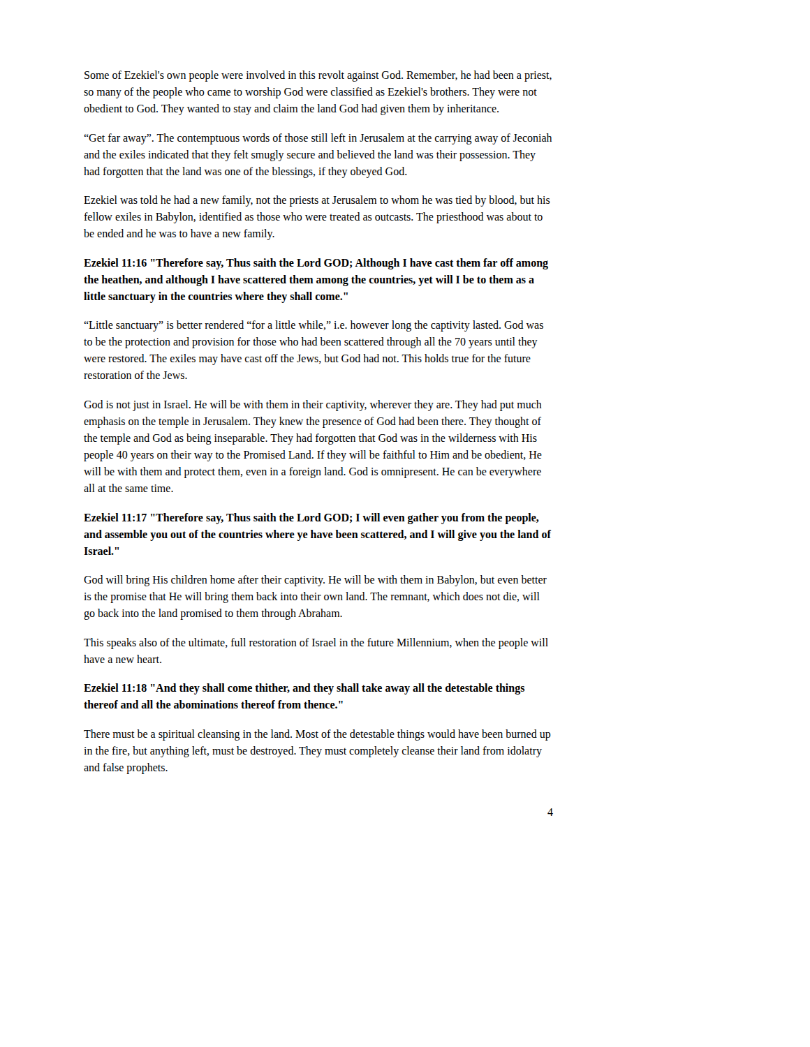Some of Ezekiel's own people were involved in this revolt against God. Remember, he had been a priest, so many of the people who came to worship God were classified as Ezekiel's brothers. They were not obedient to God. They wanted to stay and claim the land God had given them by inheritance.
“Get far away”. The contemptuous words of those still left in Jerusalem at the carrying away of Jeconiah and the exiles indicated that they felt smugly secure and believed the land was their possession. They had forgotten that the land was one of the blessings, if they obeyed God.
Ezekiel was told he had a new family, not the priests at Jerusalem to whom he was tied by blood, but his fellow exiles in Babylon, identified as those who were treated as outcasts. The priesthood was about to be ended and he was to have a new family.
Ezekiel 11:16 "Therefore say, Thus saith the Lord GOD; Although I have cast them far off among the heathen, and although I have scattered them among the countries, yet will I be to them as a little sanctuary in the countries where they shall come."
“Little sanctuary” is better rendered “for a little while,” i.e. however long the captivity lasted. God was to be the protection and provision for those who had been scattered through all the 70 years until they were restored. The exiles may have cast off the Jews, but God had not. This holds true for the future restoration of the Jews.
God is not just in Israel. He will be with them in their captivity, wherever they are. They had put much emphasis on the temple in Jerusalem. They knew the presence of God had been there. They thought of the temple and God as being inseparable. They had forgotten that God was in the wilderness with His people 40 years on their way to the Promised Land. If they will be faithful to Him and be obedient, He will be with them and protect them, even in a foreign land. God is omnipresent. He can be everywhere all at the same time.
Ezekiel 11:17 "Therefore say, Thus saith the Lord GOD; I will even gather you from the people, and assemble you out of the countries where ye have been scattered, and I will give you the land of Israel."
God will bring His children home after their captivity. He will be with them in Babylon, but even better is the promise that He will bring them back into their own land. The remnant, which does not die, will go back into the land promised to them through Abraham.
This speaks also of the ultimate, full restoration of Israel in the future Millennium, when the people will have a new heart.
Ezekiel 11:18 "And they shall come thither, and they shall take away all the detestable things thereof and all the abominations thereof from thence."
There must be a spiritual cleansing in the land. Most of the detestable things would have been burned up in the fire, but anything left, must be destroyed. They must completely cleanse their land from idolatry and false prophets.
4